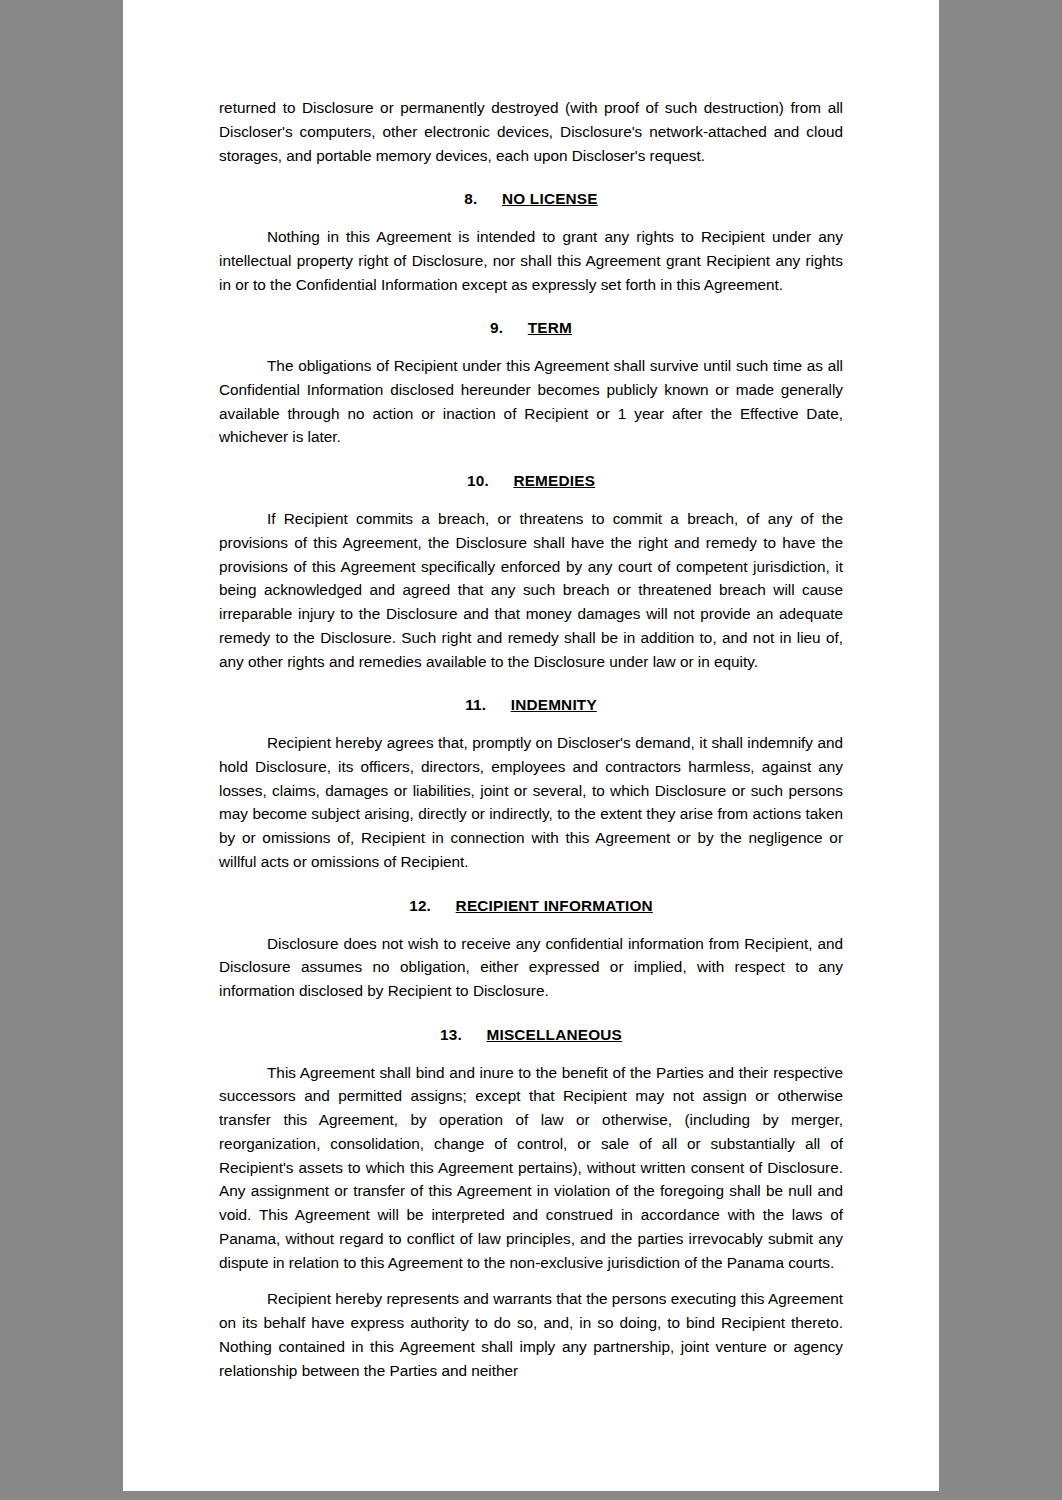returned to Disclosure or permanently destroyed (with proof of such destruction) from all Discloser's computers, other electronic devices, Disclosure's network-attached and cloud storages, and portable memory devices, each upon Discloser's request.
8. NO LICENSE
Nothing in this Agreement is intended to grant any rights to Recipient under any intellectual property right of Disclosure, nor shall this Agreement grant Recipient any rights in or to the Confidential Information except as expressly set forth in this Agreement.
9. TERM
The obligations of Recipient under this Agreement shall survive until such time as all Confidential Information disclosed hereunder becomes publicly known or made generally available through no action or inaction of Recipient or 1 year after the Effective Date, whichever is later.
10. REMEDIES
If Recipient commits a breach, or threatens to commit a breach, of any of the provisions of this Agreement, the Disclosure shall have the right and remedy to have the provisions of this Agreement specifically enforced by any court of competent jurisdiction, it being acknowledged and agreed that any such breach or threatened breach will cause irreparable injury to the Disclosure and that money damages will not provide an adequate remedy to the Disclosure. Such right and remedy shall be in addition to, and not in lieu of, any other rights and remedies available to the Disclosure under law or in equity.
11. INDEMNITY
Recipient hereby agrees that, promptly on Discloser's demand, it shall indemnify and hold Disclosure, its officers, directors, employees and contractors harmless, against any losses, claims, damages or liabilities, joint or several, to which Disclosure or such persons may become subject arising, directly or indirectly, to the extent they arise from actions taken by or omissions of, Recipient in connection with this Agreement or by the negligence or willful acts or omissions of Recipient.
12. RECIPIENT INFORMATION
Disclosure does not wish to receive any confidential information from Recipient, and Disclosure assumes no obligation, either expressed or implied, with respect to any information disclosed by Recipient to Disclosure.
13. MISCELLANEOUS
This Agreement shall bind and inure to the benefit of the Parties and their respective successors and permitted assigns; except that Recipient may not assign or otherwise transfer this Agreement, by operation of law or otherwise, (including by merger, reorganization, consolidation, change of control, or sale of all or substantially all of Recipient's assets to which this Agreement pertains), without written consent of Disclosure. Any assignment or transfer of this Agreement in violation of the foregoing shall be null and void. This Agreement will be interpreted and construed in accordance with the laws of Panama, without regard to conflict of law principles, and the parties irrevocably submit any dispute in relation to this Agreement to the non-exclusive jurisdiction of the Panama courts.
Recipient hereby represents and warrants that the persons executing this Agreement on its behalf have express authority to do so, and, in so doing, to bind Recipient thereto. Nothing contained in this Agreement shall imply any partnership, joint venture or agency relationship between the Parties and neither